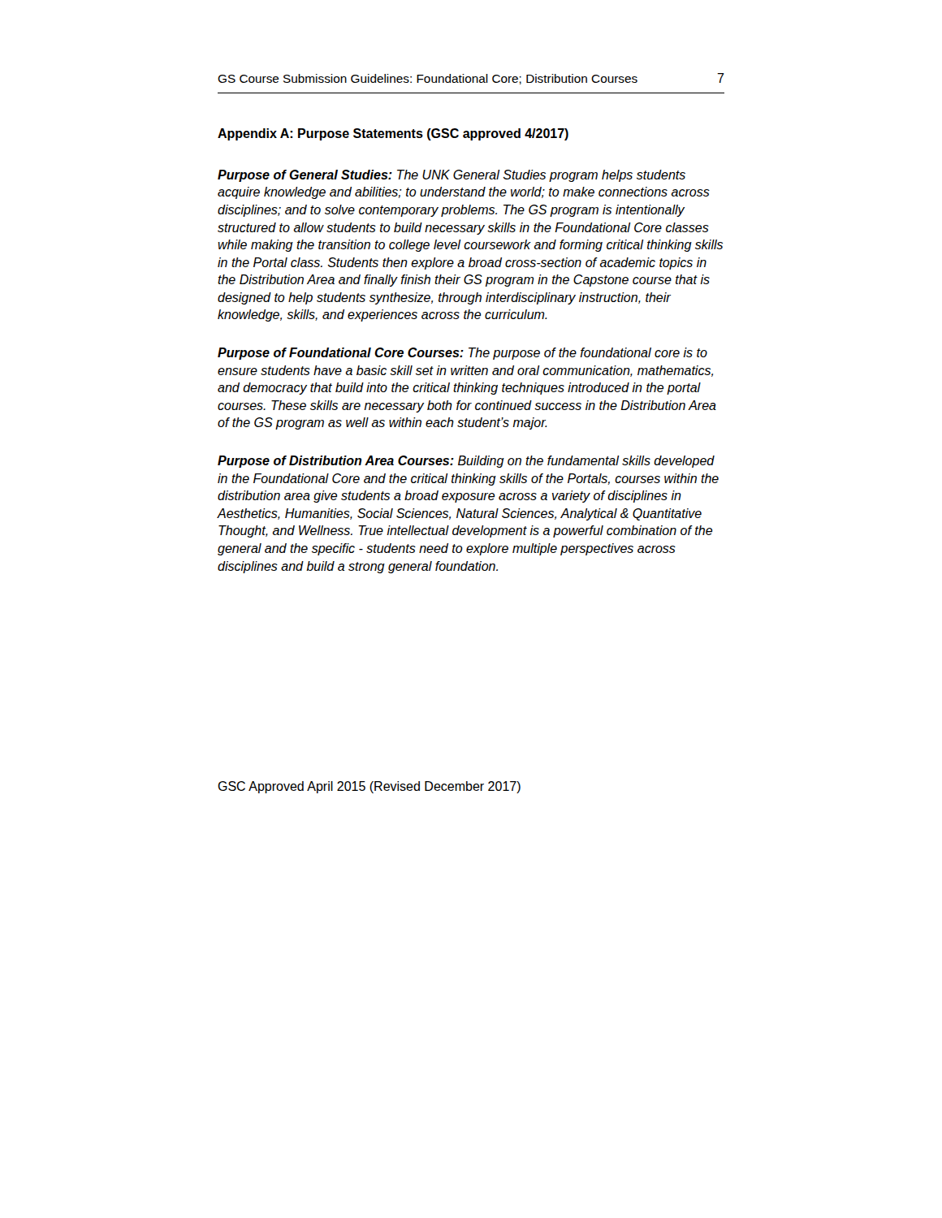GS Course Submission Guidelines: Foundational Core; Distribution Courses
7
Appendix A: Purpose Statements (GSC approved 4/2017)
Purpose of General Studies: The UNK General Studies program helps students acquire knowledge and abilities; to understand the world; to make connections across disciplines; and to solve contemporary problems. The GS program is intentionally structured to allow students to build necessary skills in the Foundational Core classes while making the transition to college level coursework and forming critical thinking skills in the Portal class. Students then explore a broad cross-section of academic topics in the Distribution Area and finally finish their GS program in the Capstone course that is designed to help students synthesize, through interdisciplinary instruction, their knowledge, skills, and experiences across the curriculum.
Purpose of Foundational Core Courses: The purpose of the foundational core is to ensure students have a basic skill set in written and oral communication, mathematics, and democracy that build into the critical thinking techniques introduced in the portal courses. These skills are necessary both for continued success in the Distribution Area of the GS program as well as within each student’s major.
Purpose of Distribution Area Courses: Building on the fundamental skills developed in the Foundational Core and the critical thinking skills of the Portals, courses within the distribution area give students a broad exposure across a variety of disciplines in Aesthetics, Humanities, Social Sciences, Natural Sciences, Analytical & Quantitative Thought, and Wellness. True intellectual development is a powerful combination of the general and the specific - students need to explore multiple perspectives across disciplines and build a strong general foundation.
GSC Approved April 2015 (Revised December 2017)